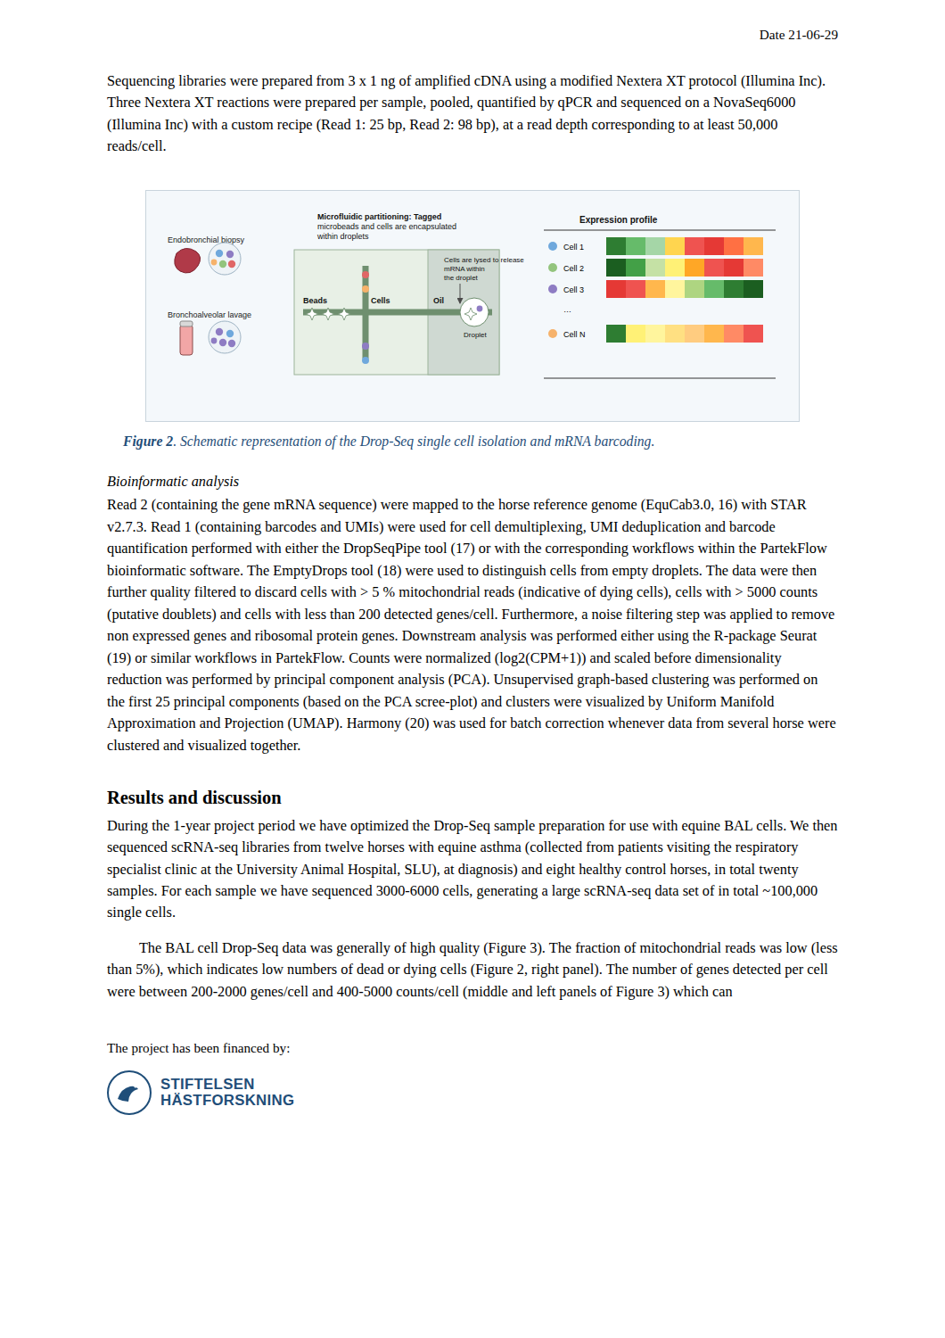Date 21-06-29
Sequencing libraries were prepared from 3 x 1 ng of amplified cDNA using a modified Nextera XT protocol (Illumina Inc). Three Nextera XT reactions were prepared per sample, pooled, quantified by qPCR and sequenced on a NovaSeq6000 (Illumina Inc) with a custom recipe (Read 1: 25 bp, Read 2: 98 bp), at a read depth corresponding to at least 50,000 reads/cell.
Endobronchial biopsy Bronchoalveolar lavage Microfluidic partitioning: Tagged microbeads and cells are encapsulated within droplets Beads Cells Oil Cells are lysed to release mRNA within the droplet Droplet Expression profile Cell 1 Cell 2 Cell 3 … Cell N
Figure 2. Schematic representation of the Drop-Seq single cell isolation and mRNA barcoding.
Bioinformatic analysis
Read 2 (containing the gene mRNA sequence) were mapped to the horse reference genome (EquCab3.0, 16) with STAR v2.7.3. Read 1 (containing barcodes and UMIs) were used for cell demultiplexing, UMI deduplication and barcode quantification performed with either the DropSeqPipe tool (17) or with the corresponding workflows within the PartekFlow bioinformatic software. The EmptyDrops tool (18) were used to distinguish cells from empty droplets. The data were then further quality filtered to discard cells with > 5 % mitochondrial reads (indicative of dying cells), cells with > 5000 counts (putative doublets) and cells with less than 200 detected genes/cell. Furthermore, a noise filtering step was applied to remove non expressed genes and ribosomal protein genes. Downstream analysis was performed either using the R-package Seurat (19) or similar workflows in PartekFlow. Counts were normalized (log2(CPM+1)) and scaled before dimensionality reduction was performed by principal component analysis (PCA). Unsupervised graph-based clustering was performed on the first 25 principal components (based on the PCA scree-plot) and clusters were visualized by Uniform Manifold Approximation and Projection (UMAP). Harmony (20) was used for batch correction whenever data from several horse were clustered and visualized together.
Results and discussion
During the 1-year project period we have optimized the Drop-Seq sample preparation for use with equine BAL cells. We then sequenced scRNA-seq libraries from twelve horses with equine asthma (collected from patients visiting the respiratory specialist clinic at the University Animal Hospital, SLU), at diagnosis) and eight healthy control horses, in total twenty samples. For each sample we have sequenced 3000-6000 cells, generating a large scRNA-seq data set of in total ~100,000 single cells.
The BAL cell Drop-Seq data was generally of high quality (Figure 3). The fraction of mitochondrial reads was low (less than 5%), which indicates low numbers of dead or dying cells (Figure 2, right panel). The number of genes detected per cell were between 200-2000 genes/cell and 400-5000 counts/cell (middle and left panels of Figure 3) which can
The project has been financed by:
STIFTELSEN HÄSTFORSKNING